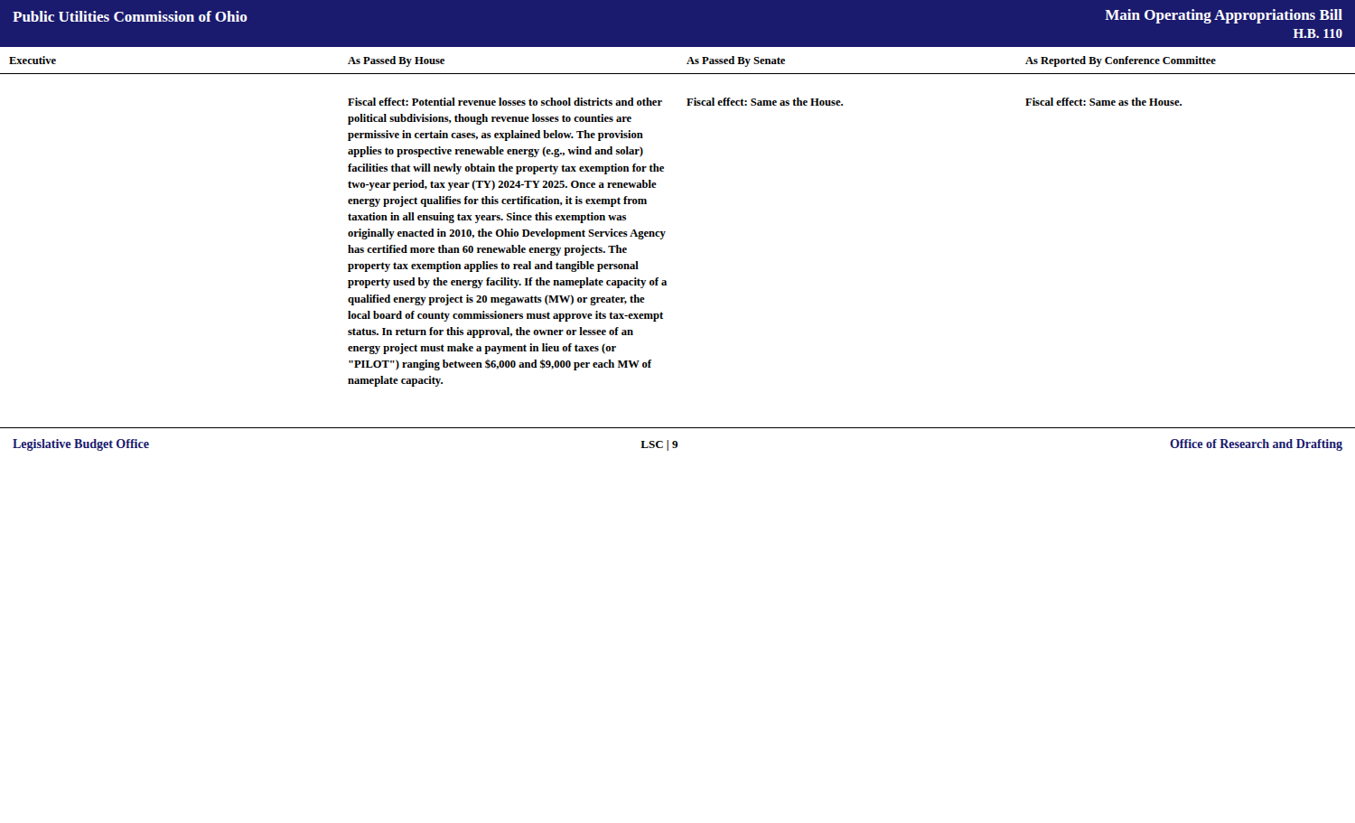Public Utilities Commission of Ohio
Main Operating Appropriations Bill
H.B. 110
| Executive | As Passed By House | As Passed By Senate | As Reported By Conference Committee |
| --- | --- | --- | --- |
| | Fiscal effect: Potential revenue losses to school districts and other political subdivisions, though revenue losses to counties are permissive in certain cases, as explained below. The provision applies to prospective renewable energy (e.g., wind and solar) facilities that will newly obtain the property tax exemption for the two-year period, tax year (TY) 2024-TY 2025. Once a renewable energy project qualifies for this certification, it is exempt from taxation in all ensuing tax years. Since this exemption was originally enacted in 2010, the Ohio Development Services Agency has certified more than 60 renewable energy projects. The property tax exemption applies to real and tangible personal property used by the energy facility. If the nameplate capacity of a qualified energy project is 20 megawatts (MW) or greater, the local board of county commissioners must approve its tax-exempt status. In return for this approval, the owner or lessee of an energy project must make a payment in lieu of taxes (or "PILOT") ranging between $6,000 and $9,000 per each MW of nameplate capacity. | Fiscal effect: Same as the House. | Fiscal effect: Same as the House. |
Legislative Budget Office
LSC | 9
Office of Research and Drafting